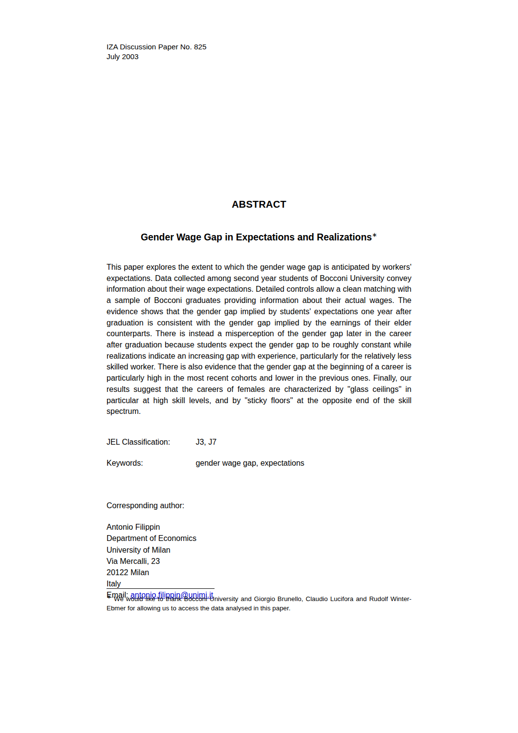IZA Discussion Paper No. 825
July 2003
ABSTRACT
Gender Wage Gap in Expectations and Realizations∗
This paper explores the extent to which the gender wage gap is anticipated by workers' expectations. Data collected among second year students of Bocconi University convey information about their wage expectations. Detailed controls allow a clean matching with a sample of Bocconi graduates providing information about their actual wages. The evidence shows that the gender gap implied by students' expectations one year after graduation is consistent with the gender gap implied by the earnings of their elder counterparts. There is instead a misperception of the gender gap later in the career after graduation because students expect the gender gap to be roughly constant while realizations indicate an increasing gap with experience, particularly for the relatively less skilled worker. There is also evidence that the gender gap at the beginning of a career is particularly high in the most recent cohorts and lower in the previous ones. Finally, our results suggest that the careers of females are characterized by "glass ceilings" in particular at high skill levels, and by "sticky floors" at the opposite end of the skill spectrum.
| JEL Classification: | J3, J7 |
| Keywords: | gender wage gap, expectations |
Corresponding author:
Antonio Filippin
Department of Economics
University of Milan
Via Mercalli, 23
20122 Milan
Italy
Email: antonio.filippin@unimi.it
∗ We would like to thank Bocconi University and Giorgio Brunello, Claudio Lucifora and Rudolf Winter-Ebmer for allowing us to access the data analysed in this paper.